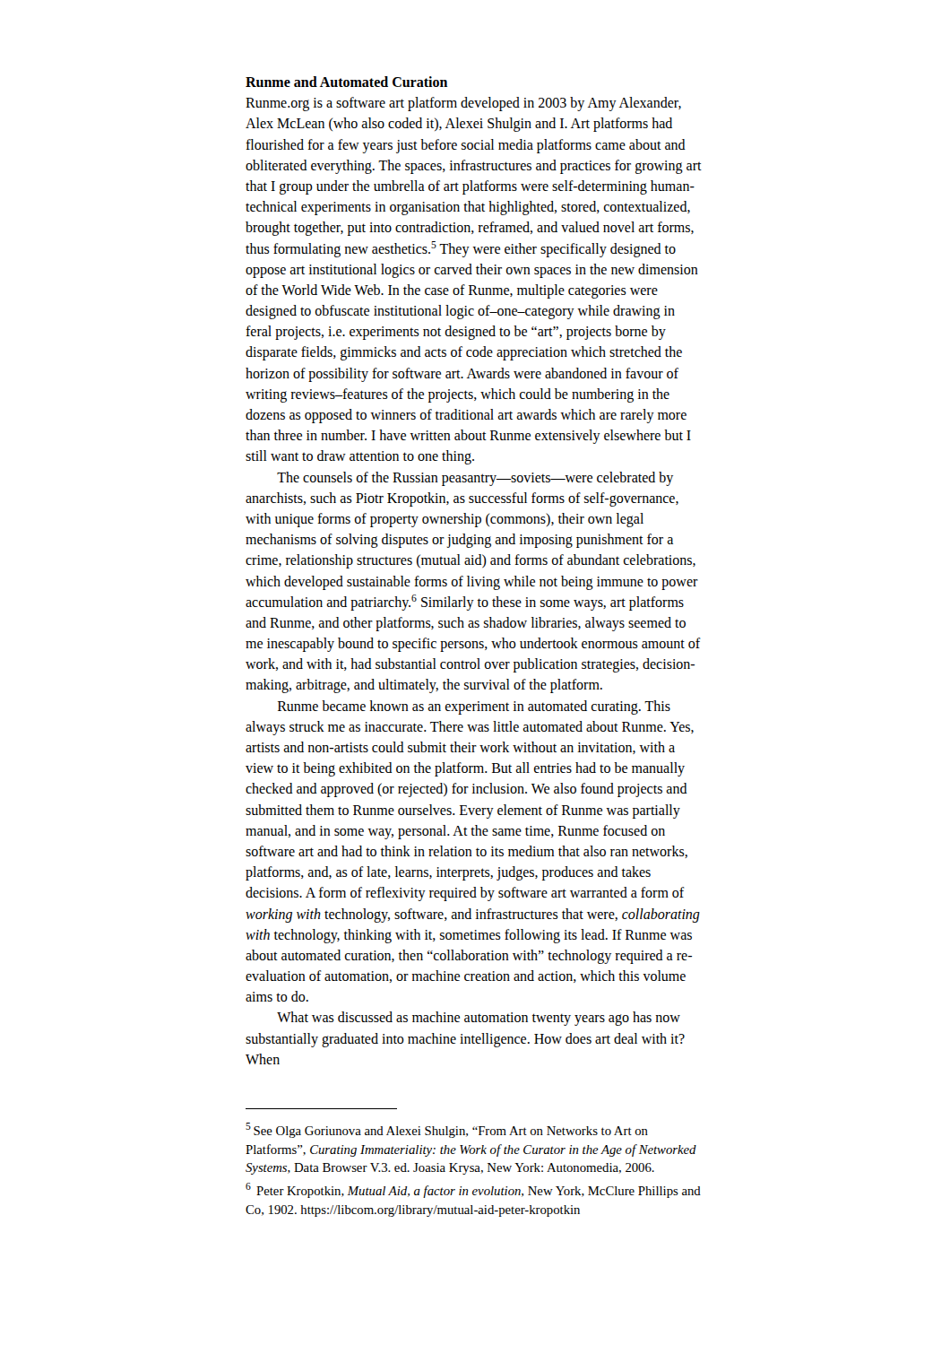Runme and Automated Curation
Runme.org is a software art platform developed in 2003 by Amy Alexander, Alex McLean (who also coded it), Alexei Shulgin and I. Art platforms had flourished for a few years just before social media platforms came about and obliterated everything. The spaces, infrastructures and practices for growing art that I group under the umbrella of art platforms were self-determining human-technical experiments in organisation that highlighted, stored, contextualized, brought together, put into contradiction, reframed, and valued novel art forms, thus formulating new aesthetics.5 They were either specifically designed to oppose art institutional logics or carved their own spaces in the new dimension of the World Wide Web. In the case of Runme, multiple categories were designed to obfuscate institutional logic of–one–category while drawing in feral projects, i.e. experiments not designed to be “art”, projects borne by disparate fields, gimmicks and acts of code appreciation which stretched the horizon of possibility for software art. Awards were abandoned in favour of writing reviews–features of the projects, which could be numbering in the dozens as opposed to winners of traditional art awards which are rarely more than three in number. I have written about Runme extensively elsewhere but I still want to draw attention to one thing.
The counsels of the Russian peasantry—soviets—were celebrated by anarchists, such as Piotr Kropotkin, as successful forms of self-governance, with unique forms of property ownership (commons), their own legal mechanisms of solving disputes or judging and imposing punishment for a crime, relationship structures (mutual aid) and forms of abundant celebrations, which developed sustainable forms of living while not being immune to power accumulation and patriarchy.6 Similarly to these in some ways, art platforms and Runme, and other platforms, such as shadow libraries, always seemed to me inescapably bound to specific persons, who undertook enormous amount of work, and with it, had substantial control over publication strategies, decision-making, arbitrage, and ultimately, the survival of the platform.
Runme became known as an experiment in automated curating. This always struck me as inaccurate. There was little automated about Runme. Yes, artists and non-artists could submit their work without an invitation, with a view to it being exhibited on the platform. But all entries had to be manually checked and approved (or rejected) for inclusion. We also found projects and submitted them to Runme ourselves. Every element of Runme was partially manual, and in some way, personal. At the same time, Runme focused on software art and had to think in relation to its medium that also ran networks, platforms, and, as of late, learns, interprets, judges, produces and takes decisions. A form of reflexivity required by software art warranted a form of working with technology, software, and infrastructures that were, collaborating with technology, thinking with it, sometimes following its lead. If Runme was about automated curation, then “collaboration with” technology required a re-evaluation of automation, or machine creation and action, which this volume aims to do.
What was discussed as machine automation twenty years ago has now substantially graduated into machine intelligence. How does art deal with it? When
5 See Olga Goriunova and Alexei Shulgin, “From Art on Networks to Art on Platforms”, Curating Immateriality: the Work of the Curator in the Age of Networked Systems, Data Browser V.3. ed. Joasia Krysa, New York: Autonomedia, 2006.
6 Peter Kropotkin, Mutual Aid, a factor in evolution, New York, McClure Phillips and Co, 1902. https://libcom.org/library/mutual-aid-peter-kropotkin